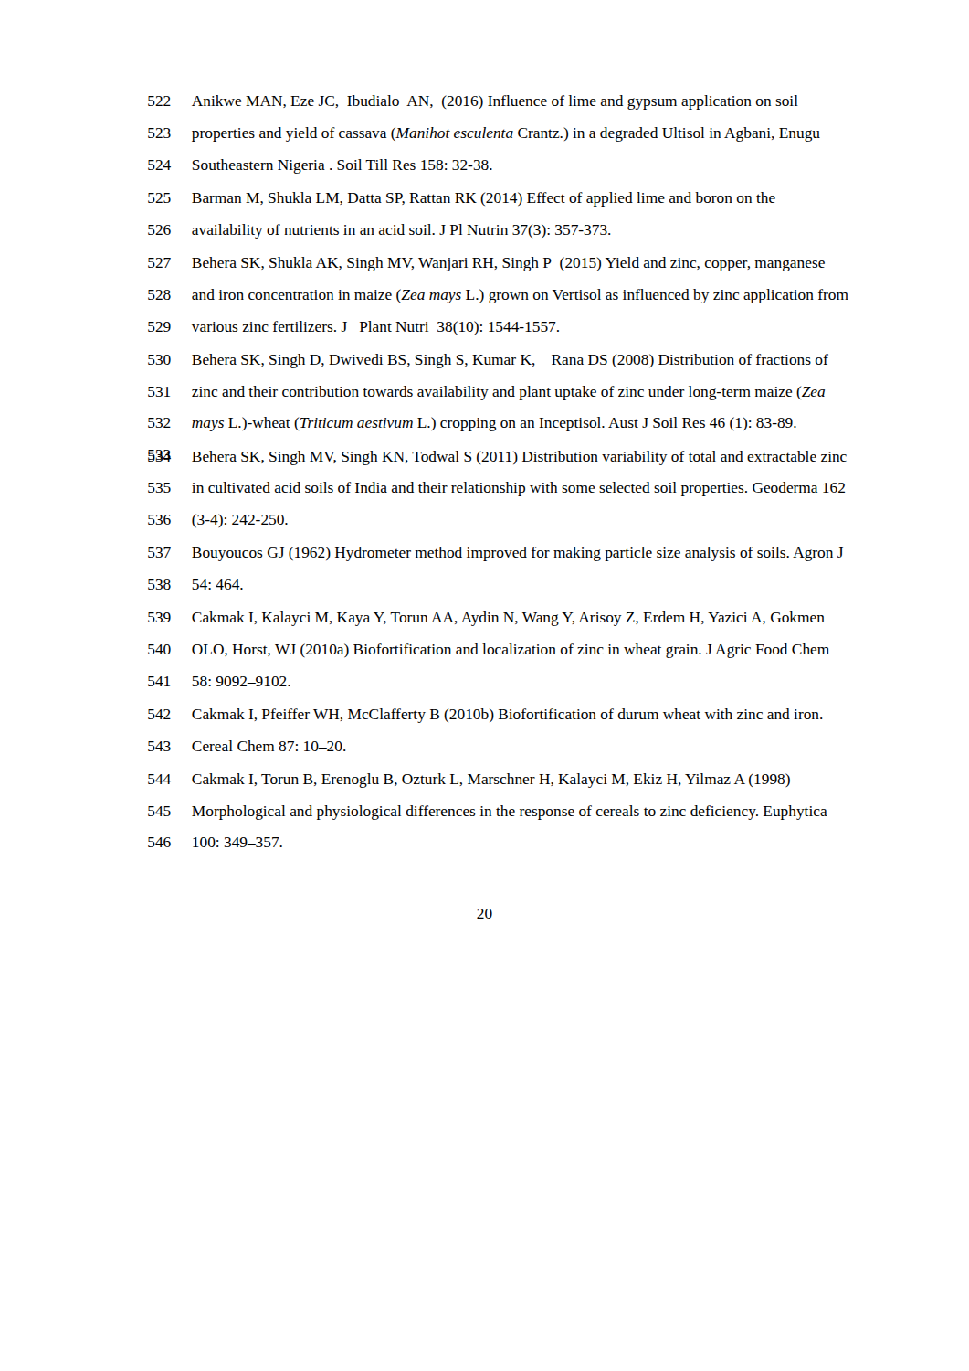522523524 Anikwe MAN, Eze JC, Ibudialo AN, (2016) Influence of lime and gypsum application on soil properties and yield of cassava (Manihot esculenta Crantz.) in a degraded Ultisol in Agbani, Enugu Southeastern Nigeria . Soil Till Res 158: 32-38.
525526 Barman M, Shukla LM, Datta SP, Rattan RK (2014) Effect of applied lime and boron on the availability of nutrients in an acid soil. J Pl Nutrin 37(3): 357-373.
527528529 Behera SK, Shukla AK, Singh MV, Wanjari RH, Singh P (2015) Yield and zinc, copper, manganese and iron concentration in maize (Zea mays L.) grown on Vertisol as influenced by zinc application from various zinc fertilizers. J Plant Nutri 38(10): 1544-1557.
530531532533 Behera SK, Singh D, Dwivedi BS, Singh S, Kumar K, Rana DS (2008) Distribution of fractions of zinc and their contribution towards availability and plant uptake of zinc under long-term maize (Zea mays L.)-wheat (Triticum aestivum L.) cropping on an Inceptisol. Aust J Soil Res 46 (1): 83-89.
534535536 Behera SK, Singh MV, Singh KN, Todwal S (2011) Distribution variability of total and extractable zinc in cultivated acid soils of India and their relationship with some selected soil properties. Geoderma 162 (3-4): 242-250.
537538 Bouyoucos GJ (1962) Hydrometer method improved for making particle size analysis of soils. Agron J 54: 464.
539540541 Cakmak I, Kalayci M, Kaya Y, Torun AA, Aydin N, Wang Y, Arisoy Z, Erdem H, Yazici A, Gokmen OLO, Horst, WJ (2010a) Biofortification and localization of zinc in wheat grain. J Agric Food Chem 58: 9092–9102.
542543 Cakmak I, Pfeiffer WH, McClafferty B (2010b) Biofortification of durum wheat with zinc and iron. Cereal Chem 87: 10–20.
544545546 Cakmak I, Torun B, Erenoglu B, Ozturk L, Marschner H, Kalayci M, Ekiz H, Yilmaz A (1998) Morphological and physiological differences in the response of cereals to zinc deficiency. Euphytica 100: 349–357.
20